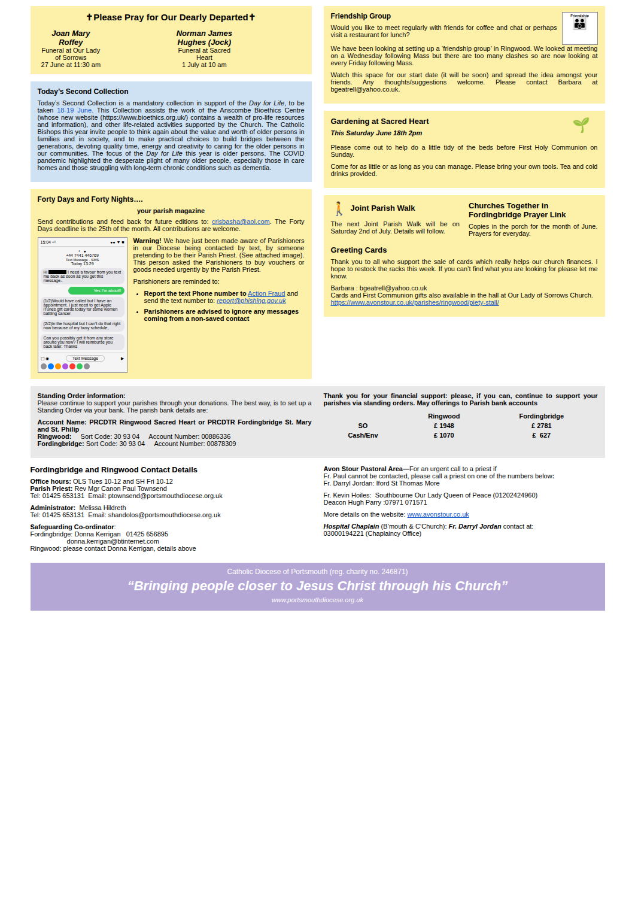✝Please Pray for Our Dearly Departed✝
Joan Mary Roffey
Funeral at Our Lady of Sorrows
27 June at 11:30 am
Norman James Hughes (Jock)
Funeral at Sacred Heart
1 July at 10 am
Today’s Second Collection
Today’s Second Collection is a mandatory collection in support of the Day for Life, to be taken 18-19 June. This Collection assists the work of the Anscombe Bioethics Centre (whose new website (https://www.bioethics.org.uk/) contains a wealth of pro-life resources and information), and other life-related activities supported by the Church. The Catholic Bishops this year invite people to think again about the value and worth of older persons in families and in society, and to make practical choices to build bridges between the generations, devoting quality time, energy and creativity to caring for the older persons in our communities. The focus of the Day for Life this year is older persons. The COVID pandemic highlighted the desperate plight of many older people, especially those in care homes and those struggling with long-term chronic conditions such as dementia.
Forty Days and Forty Nights….
your parish magazine
Send contributions and feed back for future editions to: crisbasha@aol.com. The Forty Days deadline is the 25th of the month. All contributions are welcome.
15:04 ⏎ ●● ▼ ■
‹ ●
+44 7441 446769
Text Message · SMS
Today 13:29
Hi I need a favour from you text me back as soon as you get this message..
Yes I’m about!!
(1/2)Would have called but I have an appointment. I just need to get Apple iTunes gift cards today for some women battling cancer
(2/2)in the hospital but I can’t do that right now because of my busy schedule,
Can you possibly get it from any store around you now? I will reimburse you back later. Thanks
▢ ◉ Text Message ▶
Warning! We have just been made aware of Parishioners in our Diocese being contacted by text, by someone pretending to be their Parish Priest. (See attached image). This person asked the Parishioners to buy vouchers or goods needed urgently by the Parish Priest.
Parishioners are reminded to:
Report the text Phone number to Action Fraud and send the text number to: report@phishing.gov.uk
Parishioners are advised to ignore any messages coming from a non-saved contact
Friendship Group
Would you like to meet regularly with friends for coffee and chat or perhaps visit a restaurant for lunch?
Friendship
👪
We have been looking at setting up a ‘friendship group’ in Ringwood. We looked at meeting on a Wednesday following Mass but there are too many clashes so are now looking at every Friday following Mass.
Watch this space for our start date (it will be soon) and spread the idea amongst your friends. Any thoughts/suggestions welcome. Please contact Barbara at bgeatrell@yahoo.co.uk.
Gardening at Sacred Heart
This Saturday June 18th 2pm
🌱
Please come out to help do a little tidy of the beds before First Holy Communion on Sunday.
Come for as little or as long as you can manage. Please bring your own tools. Tea and cold drinks provided.
🚶Joint Parish Walk
The next Joint Parish Walk will be on Saturday 2nd of July. Details will follow.
Churches Together in Fordingbridge Prayer Link
Copies in the porch for the month of June. Prayers for everyday.
Greeting Cards
Thank you to all who support the sale of cards which really helps our church finances. I hope to restock the racks this week. If you can’t find what you are looking for please let me know.
Barbara : bgeatrell@yahoo.co.uk
Cards and First Communion gifts also available in the hall at Our Lady of Sorrows Church.
https://www.avonstour.co.uk/parishes/ringwood/piety-stall/
Standing Order information:
Please continue to support your parishes through your donations. The best way, is to set up a Standing Order via your bank. The parish bank details are:
Account Name: PRCDTR Ringwood Sacred Heart or PRCDTR Fordingbridge St. Mary and St. Philip
Ringwood: Sort Code: 30 93 04 Account Number: 00886336
Fordingbridge: Sort Code: 30 93 04 Account Number: 00878309
Thank you for your financial support: please, if you can, continue to support your parishes via standing orders. May offerings to Parish bank accounts
| | Ringwood | Fordingbridge |
| --- | --- | --- |
| SO | £ 1948 | £ 2781 |
| Cash/Env | £ 1070 | £ 627 |
Fordingbridge and Ringwood Contact Details
Office hours: OLS Tues 10-12 and SH Fri 10-12
Parish Priest: Rev Mgr Canon Paul Townsend
Tel: 01425 653131 Email: ptownsend@portsmouthdiocese.org.uk
Administrator: Melissa Hildreth
Tel: 01425 653131 Email: shandolos@portsmouthdiocese.org.uk
Safeguarding Co-ordinator:
Fordingbridge: Donna Kerrigan 01425 656895
donna.kerrigan@btinternet.com
Ringwood: please contact Donna Kerrigan, details above
Avon Stour Pastoral Area—For an urgent call to a priest if
Fr. Paul cannot be contacted, please call a priest on one of the numbers below:
Fr. Darryl Jordan: Iford St Thomas More
Fr. Kevin Hoiles: Southbourne Our Lady Queen of Peace (01202424960)
Deacon Hugh Parry :07971 071571
More details on the website: www.avonstour.co.uk
Hospital Chaplain (B’mouth & C’Church): Fr. Darryl Jordan contact at:
03000194221 (Chaplaincy Office)
Catholic Diocese of Portsmouth (reg. charity no. 246871)
“Bringing people closer to Jesus Christ through his Church”
www.portsmouthdiocese.org.uk